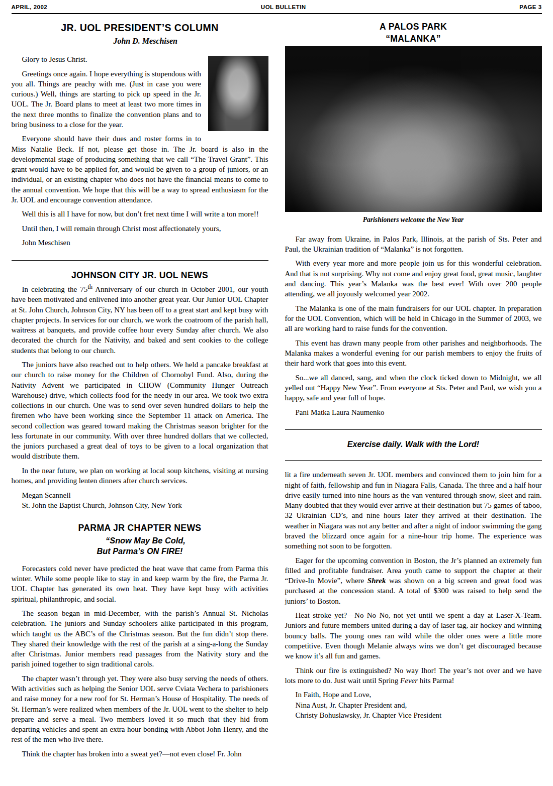APRIL, 2002 UOL BULLETIN PAGE 3
Jr. UOL President’s Column
John D. Meschisen
Glory to Jesus Christ.
Greetings once again. I hope everything is stupendous with you all. Things are peachy with me. (Just in case you were curious.) Well, things are starting to pick up speed in the Jr. UOL. The Jr. Board plans to meet at least two more times in the next three months to finalize the convention plans and to bring business to a close for the year.
Everyone should have their dues and roster forms in to Miss Natalie Beck. If not, please get those in. The Jr. board is also in the developmental stage of producing something that we call “The Travel Grant”. This grant would have to be applied for, and would be given to a group of juniors, or an individual, or an existing chapter who does not have the financial means to come to the annual convention. We hope that this will be a way to spread enthusiasm for the Jr. UOL and encourage convention attendance.
Well this is all I have for now, but don’t fret next time I will write a ton more!!
Until then, I will remain through Christ most affectionately yours,
John Meschisen
Johnson City Jr. UOL News
In celebrating the 75th Anniversary of our church in October 2001, our youth have been motivated and enlivened into another great year. Our Junior UOL Chapter at St. John Church, Johnson City, NY has been off to a great start and kept busy with chapter projects. In services for our church, we work the coatroom of the parish hall, waitress at banquets, and provide coffee hour every Sunday after church. We also decorated the church for the Nativity, and baked and sent cookies to the college students that belong to our church.
The juniors have also reached out to help others. We held a pancake breakfast at our church to raise money for the Children of Chornobyl Fund. Also, during the Nativity Advent we participated in CHOW (Community Hunger Outreach Warehouse) drive, which collects food for the needy in our area. We took two extra collections in our church. One was to send over seven hundred dollars to help the firemen who have been working since the September 11 attack on America. The second collection was geared toward making the Christmas season brighter for the less fortunate in our community. With over three hundred dollars that we collected, the juniors purchased a great deal of toys to be given to a local organization that would distribute them.
In the near future, we plan on working at local soup kitchens, visiting at nursing homes, and providing lenten dinners after church services.
Megan Scannell
St. John the Baptist Church, Johnson City, New York
Parma Jr Chapter News
“Snow May Be Cold,
But Parma’s ON FIRE!
Forecasters cold never have predicted the heat wave that came from Parma this winter. While some people like to stay in and keep warm by the fire, the Parma Jr. UOL Chapter has generated its own heat. They have kept busy with activities spiritual, philanthropic, and social.
The season began in mid-December, with the parish’s Annual St. Nicholas celebration. The juniors and Sunday schoolers alike participated in this program, which taught us the ABC’s of the Christmas season. But the fun didn’t stop there. They shared their knowledge with the rest of the parish at a sing-a-long the Sunday after Christmas. Junior members read passages from the Nativity story and the parish joined together to sign traditional carols.
The chapter wasn’t through yet. They were also busy serving the needs of others. With activities such as helping the Senior UOL serve Cviata Vechera to parishioners and raise money for a new roof for St. Herman’s House of Hospitality. The needs of St. Herman’s were realized when members of the Jr. UOL went to the shelter to help prepare and serve a meal. Two members loved it so much that they hid from departing vehicles and spent an extra hour bonding with Abbot John Henry, and the rest of the men who live there.
Think the chapter has broken into a sweat yet?—not even close! Fr. John
A Palos Park
“Malanka”
Parishioners welcome the New Year
Far away from Ukraine, in Palos Park, Illinois, at the parish of Sts. Peter and Paul, the Ukrainian tradition of “Malanka” is not forgotten.
With every year more and more people join us for this wonderful celebration. And that is not surprising. Why not come and enjoy great food, great music, laughter and dancing. This year’s Malanka was the best ever! With over 200 people attending, we all joyously welcomed year 2002.
The Malanka is one of the main fundraisers for our UOL chapter. In preparation for the UOL Convention, which will be held in Chicago in the Summer of 2003, we all are working hard to raise funds for the convention.
This event has drawn many people from other parishes and neighborhoods. The Malanka makes a wonderful evening for our parish members to enjoy the fruits of their hard work that goes into this event.
So...we all danced, sang, and when the clock ticked down to Midnight, we all yelled out “Happy New Year”. From everyone at Sts. Peter and Paul, we wish you a happy, safe and year full of hope.
Pani Matka Laura Naumenko
Exercise daily. Walk with the Lord!
lit a fire underneath seven Jr. UOL members and convinced them to join him for a night of faith, fellowship and fun in Niagara Falls, Canada. The three and a half hour drive easily turned into nine hours as the van ventured through snow, sleet and rain. Many doubted that they would ever arrive at their destination but 75 games of taboo, 32 Ukrainian CD’s, and nine hours later they arrived at their destination. The weather in Niagara was not any better and after a night of indoor swimming the gang braved the blizzard once again for a nine-hour trip home. The experience was something not soon to be forgotten.
Eager for the upcoming convention in Boston, the Jr’s planned an extremely fun filled and profitable fundraiser. Area youth came to support the chapter at their “Drive-In Movie”, where Shrek was shown on a big screen and great food was purchased at the concession stand. A total of $300 was raised to help send the juniors’ to Boston.
Heat stroke yet?—No No No, not yet until we spent a day at Laser-X-Team. Juniors and future members united during a day of laser tag, air hockey and winning bouncy balls. The young ones ran wild while the older ones were a little more competitive. Even though Melanie always wins we don’t get discouraged because we know it’s all fun and games.
Think our fire is extinguished? No way Ihor! The year’s not over and we have lots more to do. Just wait until Spring Fever hits Parma!
In Faith, Hope and Love,
Nina Aust, Jr. Chapter President and,
Christy Bohuslawsky, Jr. Chapter Vice President